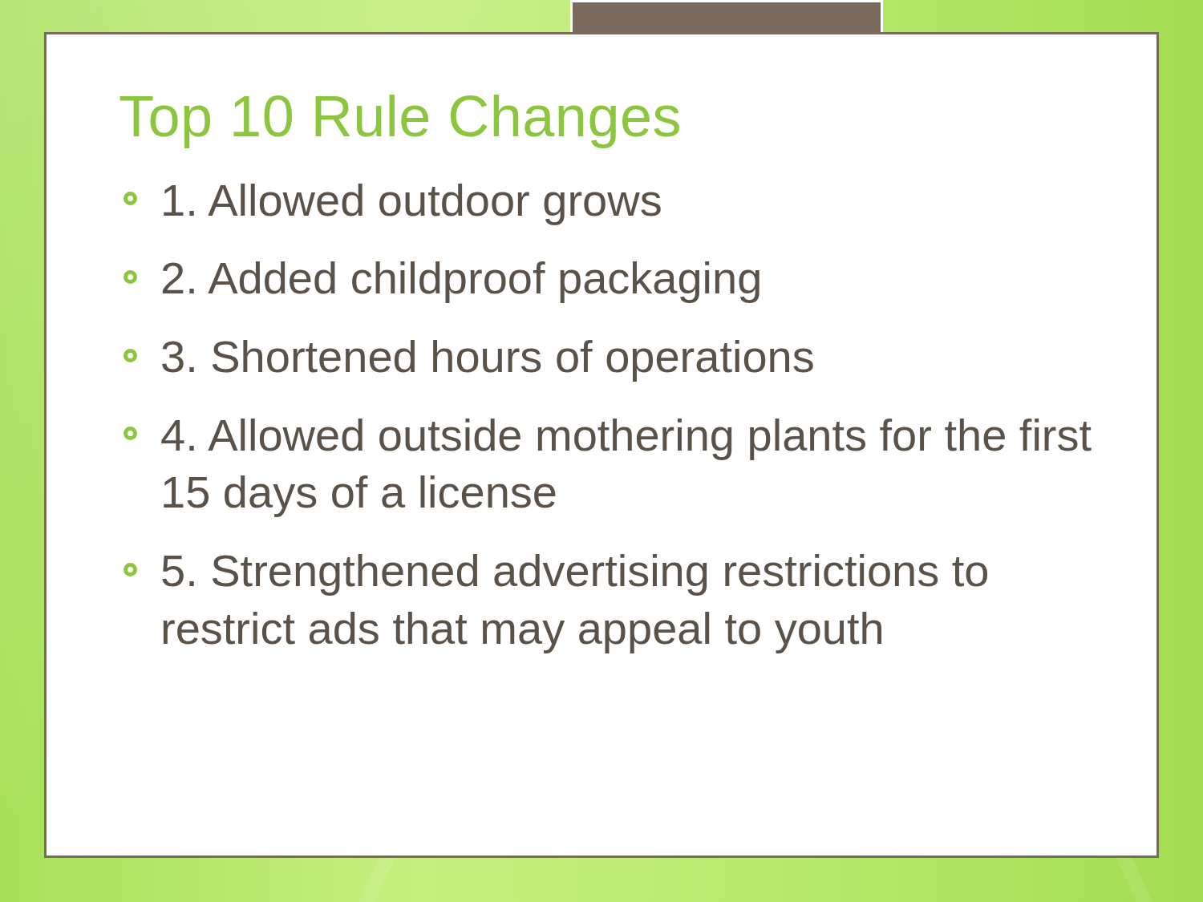Top 10 Rule Changes
1. Allowed outdoor grows
2. Added childproof packaging
3. Shortened hours of operations
4. Allowed outside mothering plants for the first 15 days of a license
5. Strengthened advertising restrictions to restrict ads that may appeal to youth